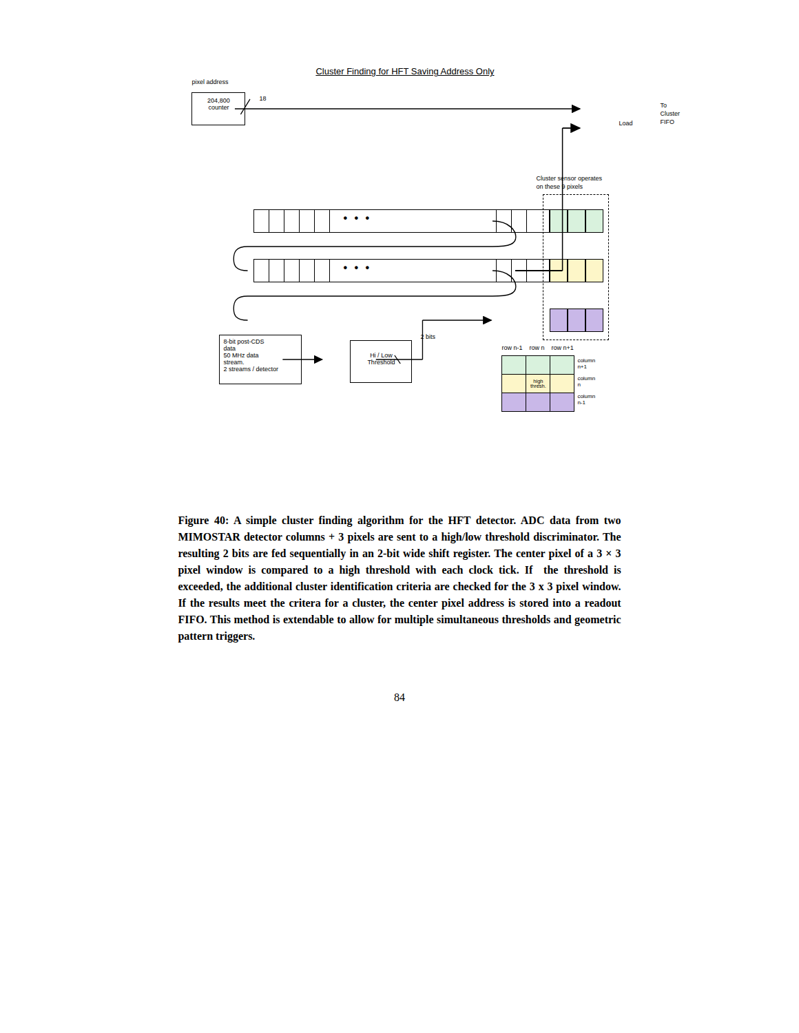Cluster Finding for HFT Saving Address Only
pixel address
204,800
counter
18
To
Cluster
FIFO
Load
Cluster sensor operates
on these 9 pixels
• • •
• • •
8-bit post-CDS
data
50 MHz data
stream.
2 streams / detector
Hi / Low
Threshold
2 bits
row n-1 row n row n+1
| | high thresh. | |
column
n+1
column
n
column
n-1
Figure 40: A simple cluster finding algorithm for the HFT detector. ADC data from two MIMOSTAR detector columns + 3 pixels are sent to a high/low threshold discriminator. The resulting 2 bits are fed sequentially in an 2-bit wide shift register. The center pixel of a 3 × 3 pixel window is compared to a high threshold with each clock tick. If the threshold is exceeded, the additional cluster identification criteria are checked for the 3 x 3 pixel window. If the results meet the critera for a cluster, the center pixel address is stored into a readout FIFO. This method is extendable to allow for multiple simultaneous thresholds and geometric pattern triggers.
84